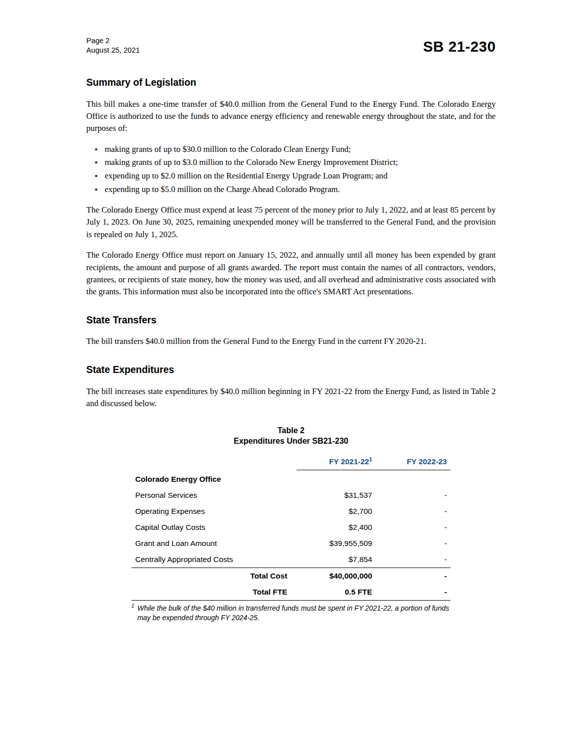Page 2
August 25, 2021
SB 21-230
Summary of Legislation
This bill makes a one-time transfer of $40.0 million from the General Fund to the Energy Fund. The Colorado Energy Office is authorized to use the funds to advance energy efficiency and renewable energy throughout the state, and for the purposes of:
making grants of up to $30.0 million to the Colorado Clean Energy Fund;
making grants of up to $3.0 million to the Colorado New Energy Improvement District;
expending up to $2.0 million on the Residential Energy Upgrade Loan Program; and
expending up to $5.0 million on the Charge Ahead Colorado Program.
The Colorado Energy Office must expend at least 75 percent of the money prior to July 1, 2022, and at least 85 percent by July 1, 2023. On June 30, 2025, remaining unexpended money will be transferred to the General Fund, and the provision is repealed on July 1, 2025.
The Colorado Energy Office must report on January 15, 2022, and annually until all money has been expended by grant recipients, the amount and purpose of all grants awarded. The report must contain the names of all contractors, vendors, grantees, or recipients of state money, how the money was used, and all overhead and administrative costs associated with the grants. This information must also be incorporated into the office's SMART Act presentations.
State Transfers
The bill transfers $40.0 million from the General Fund to the Energy Fund in the current FY 2020-21.
State Expenditures
The bill increases state expenditures by $40.0 million beginning in FY 2021-22 from the Energy Fund, as listed in Table 2 and discussed below.
Table 2
Expenditures Under SB21-230
| | | FY 2021-22 1 | FY 2022-23 |
| --- | --- | --- | --- |
| Colorado Energy Office | | |
| Personal Services | $31,537 | - |
| Operating Expenses | $2,700 | - |
| Capital Outlay Costs | $2,400 | - |
| Grant and Loan Amount | $39,955,509 | - |
| Centrally Appropriated Costs | $7,854 | - |
| | Total Cost | $40,000,000 | - |
| | Total FTE | 0.5 FTE | - |
1 While the bulk of the $40 million in transferred funds must be spent in FY 2021-22, a portion of funds may be expended through FY 2024-25.